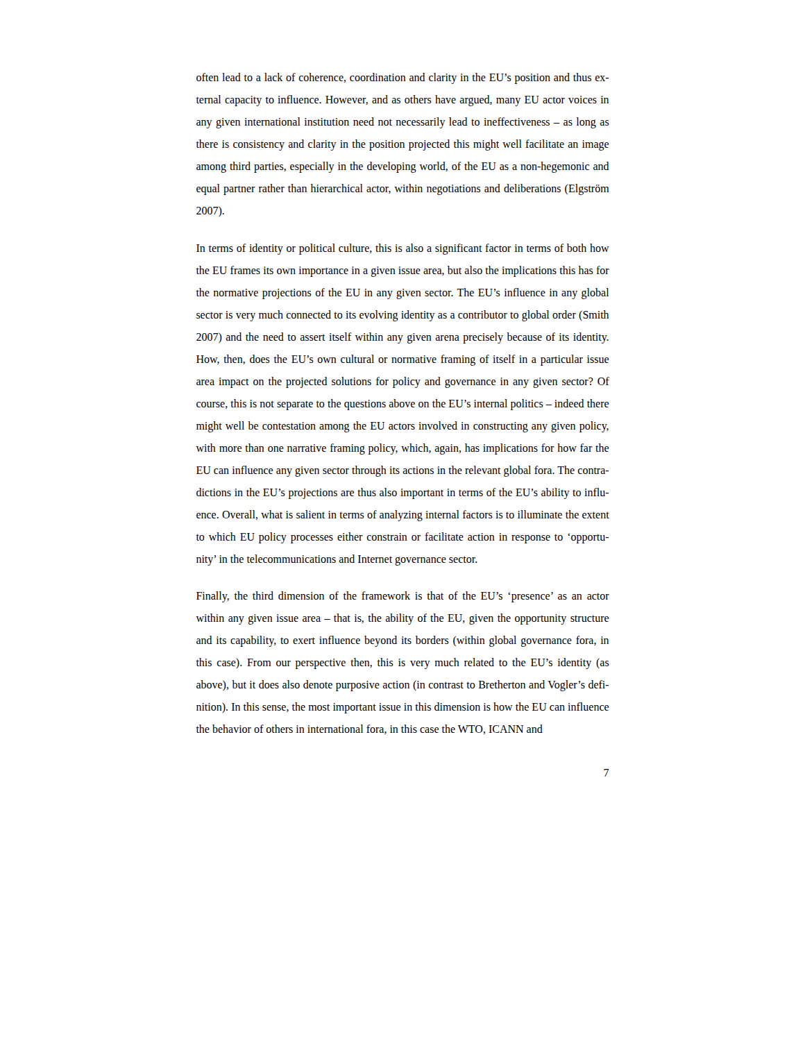often lead to a lack of coherence, coordination and clarity in the EU’s position and thus external capacity to influence. However, and as others have argued, many EU actor voices in any given international institution need not necessarily lead to ineffectiveness – as long as there is consistency and clarity in the position projected this might well facilitate an image among third parties, especially in the developing world, of the EU as a non-hegemonic and equal partner rather than hierarchical actor, within negotiations and deliberations (Elgström 2007).
In terms of identity or political culture, this is also a significant factor in terms of both how the EU frames its own importance in a given issue area, but also the implications this has for the normative projections of the EU in any given sector. The EU’s influence in any global sector is very much connected to its evolving identity as a contributor to global order (Smith 2007) and the need to assert itself within any given arena precisely because of its identity. How, then, does the EU’s own cultural or normative framing of itself in a particular issue area impact on the projected solutions for policy and governance in any given sector? Of course, this is not separate to the questions above on the EU’s internal politics – indeed there might well be contestation among the EU actors involved in constructing any given policy, with more than one narrative framing policy, which, again, has implications for how far the EU can influence any given sector through its actions in the relevant global fora. The contradictions in the EU’s projections are thus also important in terms of the EU’s ability to influence. Overall, what is salient in terms of analyzing internal factors is to illuminate the extent to which EU policy processes either constrain or facilitate action in response to ‘opportunity’ in the telecommunications and Internet governance sector.
Finally, the third dimension of the framework is that of the EU’s ‘presence’ as an actor within any given issue area – that is, the ability of the EU, given the opportunity structure and its capability, to exert influence beyond its borders (within global governance fora, in this case). From our perspective then, this is very much related to the EU’s identity (as above), but it does also denote purposive action (in contrast to Bretherton and Vogler’s definition). In this sense, the most important issue in this dimension is how the EU can influence the behavior of others in international fora, in this case the WTO, ICANN and
7